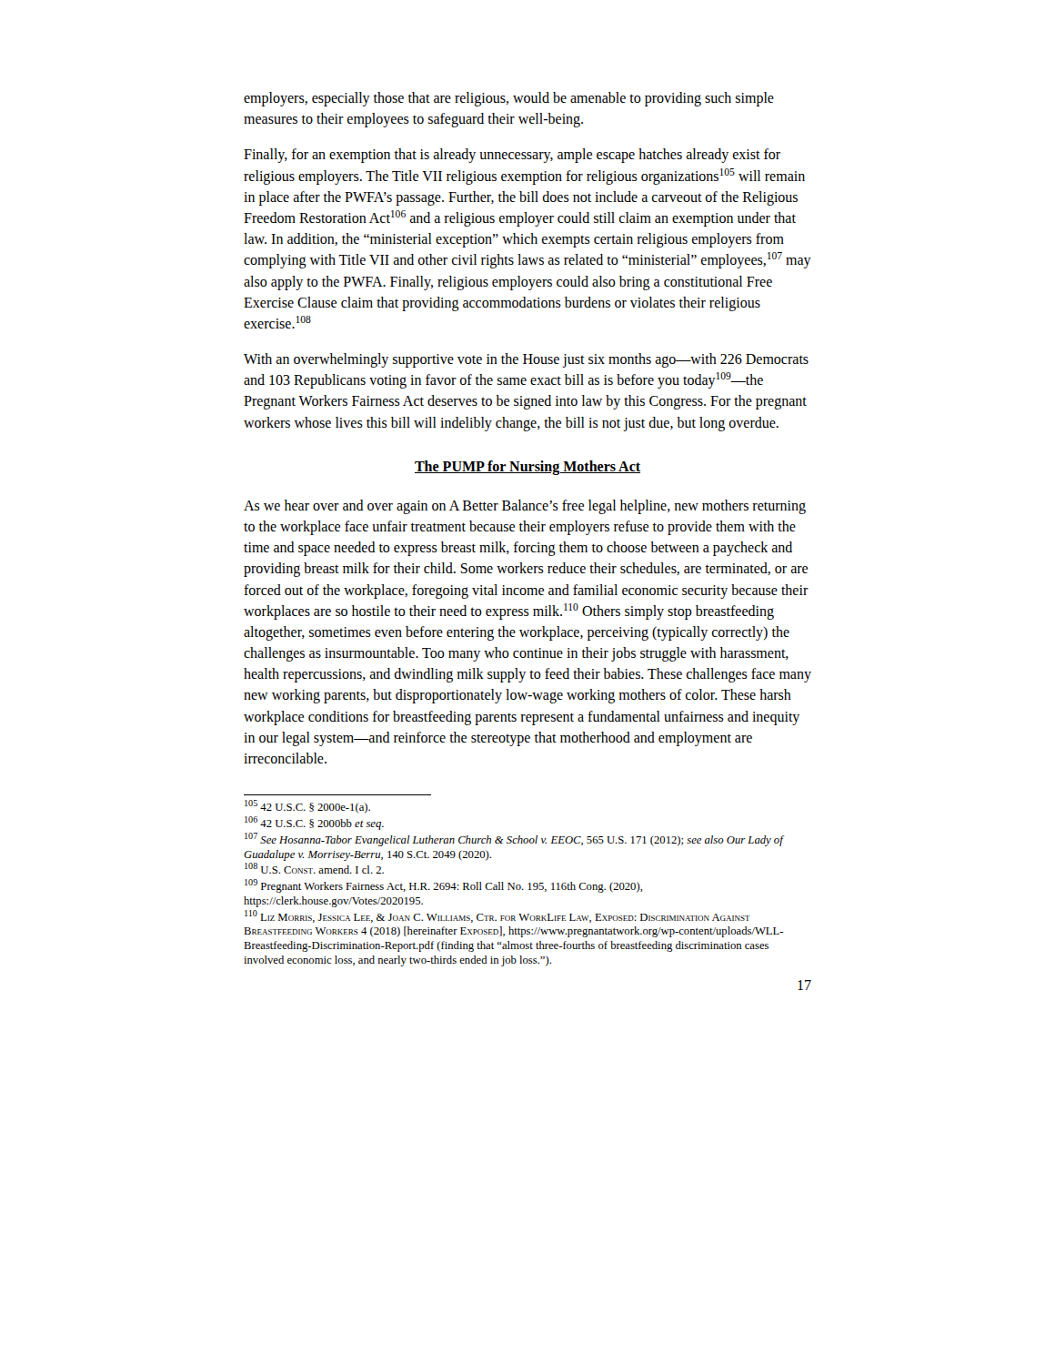employers, especially those that are religious, would be amenable to providing such simple measures to their employees to safeguard their well-being.
Finally, for an exemption that is already unnecessary, ample escape hatches already exist for religious employers. The Title VII religious exemption for religious organizations105 will remain in place after the PWFA’s passage. Further, the bill does not include a carveout of the Religious Freedom Restoration Act106 and a religious employer could still claim an exemption under that law. In addition, the “ministerial exception” which exempts certain religious employers from complying with Title VII and other civil rights laws as related to “ministerial” employees,107 may also apply to the PWFA. Finally, religious employers could also bring a constitutional Free Exercise Clause claim that providing accommodations burdens or violates their religious exercise.108
With an overwhelmingly supportive vote in the House just six months ago—with 226 Democrats and 103 Republicans voting in favor of the same exact bill as is before you today109—the Pregnant Workers Fairness Act deserves to be signed into law by this Congress. For the pregnant workers whose lives this bill will indelibly change, the bill is not just due, but long overdue.
The PUMP for Nursing Mothers Act
As we hear over and over again on A Better Balance’s free legal helpline, new mothers returning to the workplace face unfair treatment because their employers refuse to provide them with the time and space needed to express breast milk, forcing them to choose between a paycheck and providing breast milk for their child. Some workers reduce their schedules, are terminated, or are forced out of the workplace, foregoing vital income and familial economic security because their workplaces are so hostile to their need to express milk.110 Others simply stop breastfeeding altogether, sometimes even before entering the workplace, perceiving (typically correctly) the challenges as insurmountable. Too many who continue in their jobs struggle with harassment, health repercussions, and dwindling milk supply to feed their babies. These challenges face many new working parents, but disproportionately low-wage working mothers of color. These harsh workplace conditions for breastfeeding parents represent a fundamental unfairness and inequity in our legal system—and reinforce the stereotype that motherhood and employment are irreconcilable.
105 42 U.S.C. § 2000e-1(a).
106 42 U.S.C. § 2000bb et seq.
107 See Hosanna-Tabor Evangelical Lutheran Church & School v. EEOC, 565 U.S. 171 (2012); see also Our Lady of Guadalupe v. Morrisey-Berru, 140 S.Ct. 2049 (2020).
108 U.S. Const. amend. I cl. 2.
109 Pregnant Workers Fairness Act, H.R. 2694: Roll Call No. 195, 116th Cong. (2020), https://clerk.house.gov/Votes/2020195.
110 Liz Morris, Jessica Lee, & Joan C. Williams, Ctr. for WorkLife Law, Exposed: Discrimination Against Breastfeeding Workers 4 (2018) [hereinafter Exposed], https://www.pregnantatwork.org/wp-content/uploads/WLL-Breastfeeding-Discrimination-Report.pdf (finding that “almost three-fourths of breastfeeding discrimination cases involved economic loss, and nearly two-thirds ended in job loss.”).
17